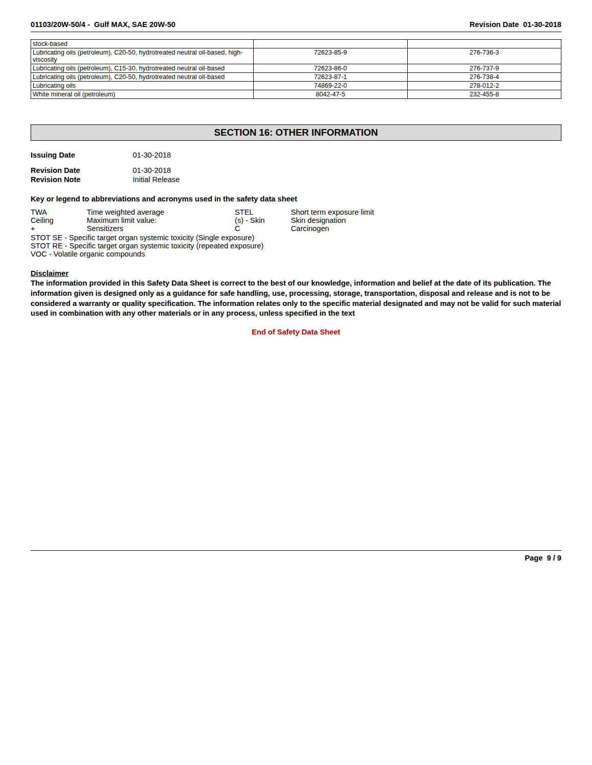01103/20W-50/4 - Gulf MAX, SAE 20W-50
Revision Date 01-30-2018
| stock-based | | |
| Lubricating oils (petroleum), C20-50, hydrotreated neutral oil-based, high-viscosity | 72623-85-9 | 276-736-3 |
| Lubricating oils (petroleum), C15-30, hydrotreated neutral oil-based | 72623-86-0 | 276-737-9 |
| Lubricating oils (petroleum), C20-50, hydrotreated neutral oil-based | 72623-87-1 | 276-738-4 |
| Lubricating oils | 74869-22-0 | 278-012-2 |
| White mineral oil (petroleum) | 8042-47-5 | 232-455-8 |
SECTION 16: OTHER INFORMATION
Issuing Date01-30-2018
Revision Date01-30-2018
Revision Note Initial Release
Key or legend to abbreviations and acronyms used in the safety data sheet
| TWA | Time weighted average | STEL | Short term exposure limit |
| Ceiling | Maximum limit value: | (s) - Skin | Skin designation |
| + | Sensitizers | C | Carcinogen |
STOT SE - Specific target organ systemic toxicity (Single exposure)
STOT RE - Specific target organ systemic toxicity (repeated exposure)
VOC - Volatile organic compounds
Disclaimer
The information provided in this Safety Data Sheet is correct to the best of our knowledge, information and belief at the date of its publication. The information given is designed only as a guidance for safe handling, use, processing, storage, transportation, disposal and release and is not to be considered a warranty or quality specification. The information relates only to the specific material designated and may not be valid for such material used in combination with any other materials or in any process, unless specified in the text
End of Safety Data Sheet
Page 9 / 9